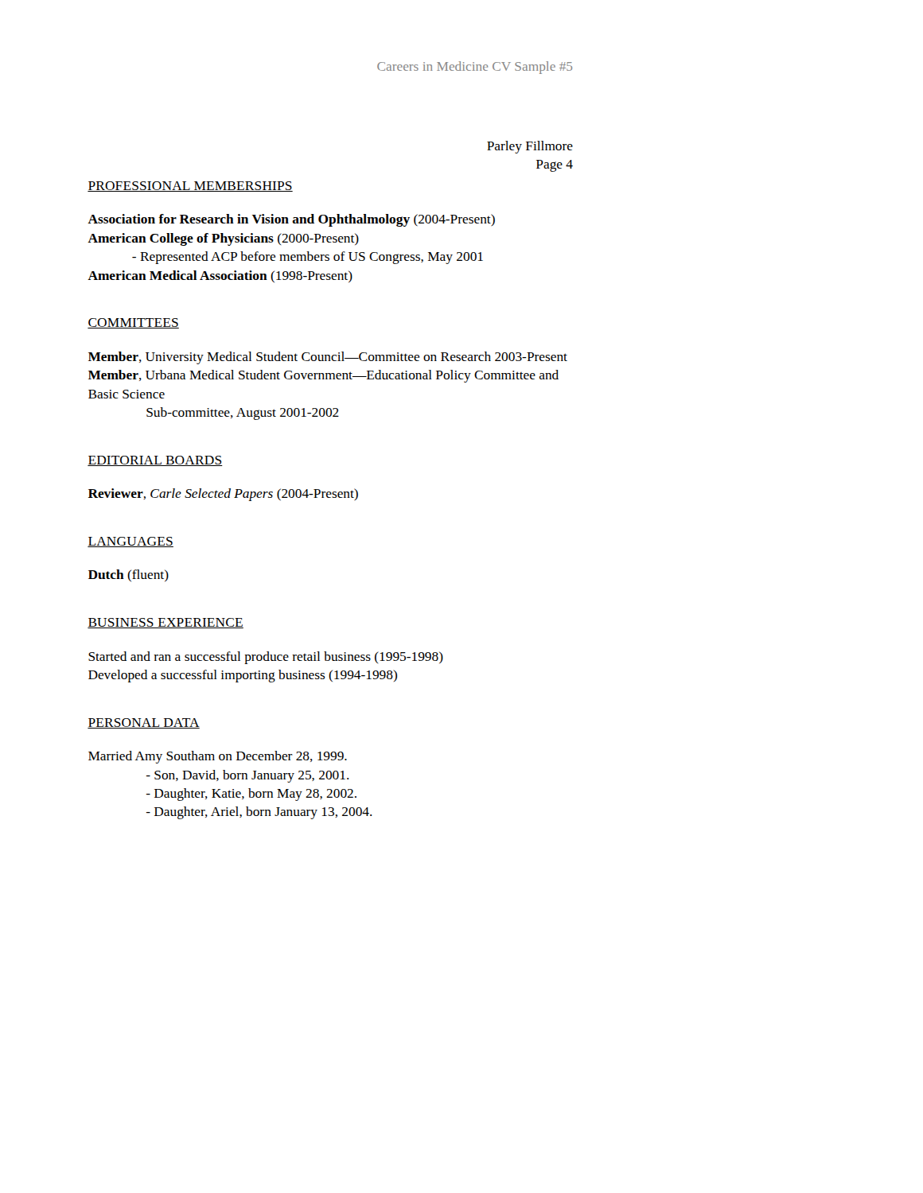Careers in Medicine CV Sample #5
Parley Fillmore
Page 4
PROFESSIONAL MEMBERSHIPS
Association for Research in Vision and Ophthalmology (2004-Present)
American College of Physicians (2000-Present)
- Represented ACP before members of US Congress, May 2001
American Medical Association (1998-Present)
COMMITTEES
Member, University Medical Student Council—Committee on Research 2003-Present
Member, Urbana Medical Student Government—Educational Policy Committee and Basic Science
Sub-committee, August 2001-2002
EDITORIAL BOARDS
Reviewer, Carle Selected Papers (2004-Present)
LANGUAGES
Dutch (fluent)
BUSINESS EXPERIENCE
Started and ran a successful produce retail business (1995-1998)
Developed a successful importing business (1994-1998)
PERSONAL DATA
Married Amy Southam on December 28, 1999.
- Son, David, born January 25, 2001.
- Daughter, Katie, born May 28, 2002.
- Daughter, Ariel, born January 13, 2004.